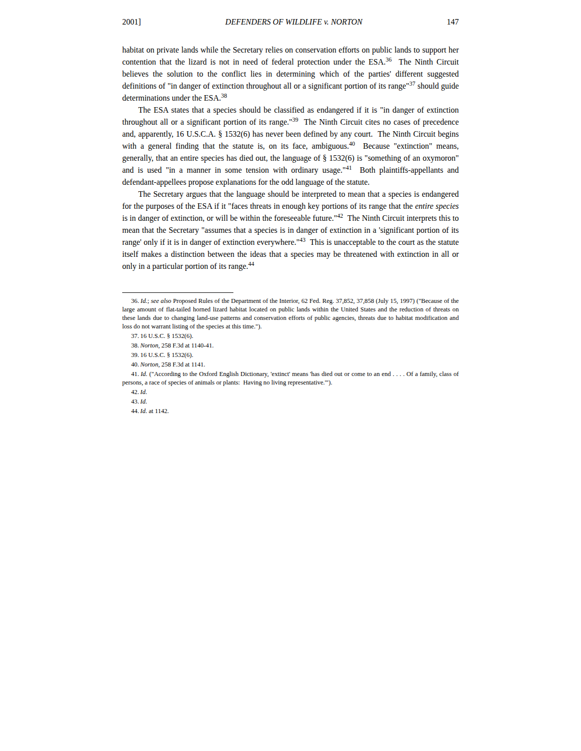2001] DEFENDERS OF WILDLIFE v. NORTON 147
habitat on private lands while the Secretary relies on conservation efforts on public lands to support her contention that the lizard is not in need of federal protection under the ESA.36 The Ninth Circuit believes the solution to the conflict lies in determining which of the parties' different suggested definitions of "in danger of extinction throughout all or a significant portion of its range"37 should guide determinations under the ESA.38
The ESA states that a species should be classified as endangered if it is "in danger of extinction throughout all or a significant portion of its range."39 The Ninth Circuit cites no cases of precedence and, apparently, 16 U.S.C.A. § 1532(6) has never been defined by any court. The Ninth Circuit begins with a general finding that the statute is, on its face, ambiguous.40 Because "extinction" means, generally, that an entire species has died out, the language of § 1532(6) is "something of an oxymoron" and is used "in a manner in some tension with ordinary usage."41 Both plaintiffs-appellants and defendant-appellees propose explanations for the odd language of the statute.
The Secretary argues that the language should be interpreted to mean that a species is endangered for the purposes of the ESA if it "faces threats in enough key portions of its range that the entire species is in danger of extinction, or will be within the foreseeable future."42 The Ninth Circuit interprets this to mean that the Secretary "assumes that a species is in danger of extinction in a 'significant portion of its range' only if it is in danger of extinction everywhere."43 This is unacceptable to the court as the statute itself makes a distinction between the ideas that a species may be threatened with extinction in all or only in a particular portion of its range.44
36. Id.; see also Proposed Rules of the Department of the Interior, 62 Fed. Reg. 37,852, 37,858 (July 15, 1997) ("Because of the large amount of flat-tailed horned lizard habitat located on public lands within the United States and the reduction of threats on these lands due to changing land-use patterns and conservation efforts of public agencies, threats due to habitat modification and loss do not warrant listing of the species at this time.").
37. 16 U.S.C. § 1532(6).
38. Norton, 258 F.3d at 1140-41.
39. 16 U.S.C. § 1532(6).
40. Norton, 258 F.3d at 1141.
41. Id. ("According to the Oxford English Dictionary, 'extinct' means 'has died out or come to an end . . . . Of a family, class of persons, a race of species of animals or plants: Having no living representative.'").
42. Id.
43. Id.
44. Id. at 1142.